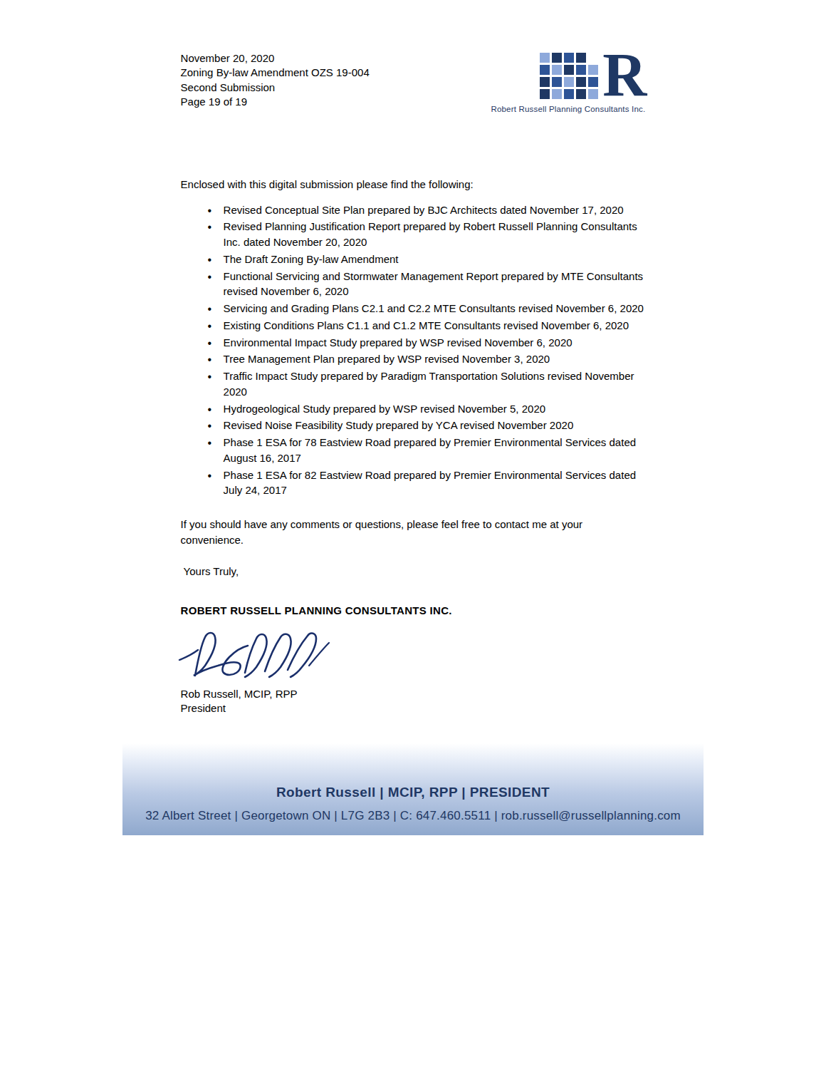November 20, 2020
Zoning By-law Amendment OZS 19-004
Second Submission
Page 19 of 19
R
Robert Russell Planning Consultants Inc.
Enclosed with this digital submission please find the following:
Revised Conceptual Site Plan prepared by BJC Architects dated November 17, 2020
Revised Planning Justification Report prepared by Robert Russell Planning Consultants Inc. dated November 20, 2020
The Draft Zoning By-law Amendment
Functional Servicing and Stormwater Management Report prepared by MTE Consultants revised November 6, 2020
Servicing and Grading Plans C2.1 and C2.2 MTE Consultants revised November 6, 2020
Existing Conditions Plans C1.1 and C1.2 MTE Consultants revised November 6, 2020
Environmental Impact Study prepared by WSP revised November 6, 2020
Tree Management Plan prepared by WSP revised November 3, 2020
Traffic Impact Study prepared by Paradigm Transportation Solutions revised November 2020
Hydrogeological Study prepared by WSP revised November 5, 2020
Revised Noise Feasibility Study prepared by YCA revised November 2020
Phase 1 ESA for 78 Eastview Road prepared by Premier Environmental Services dated August 16, 2017
Phase 1 ESA for 82 Eastview Road prepared by Premier Environmental Services dated July 24, 2017
If you should have any comments or questions, please feel free to contact me at your convenience.
Yours Truly,
ROBERT RUSSELL PLANNING CONSULTANTS INC.
Rob Russell, MCIP, RPP
President
Robert Russell | MCIP, RPP | PRESIDENT
32 Albert Street | Georgetown ON | L7G 2B3 | C: 647.460.5511 | rob.russell@russellplanning.com